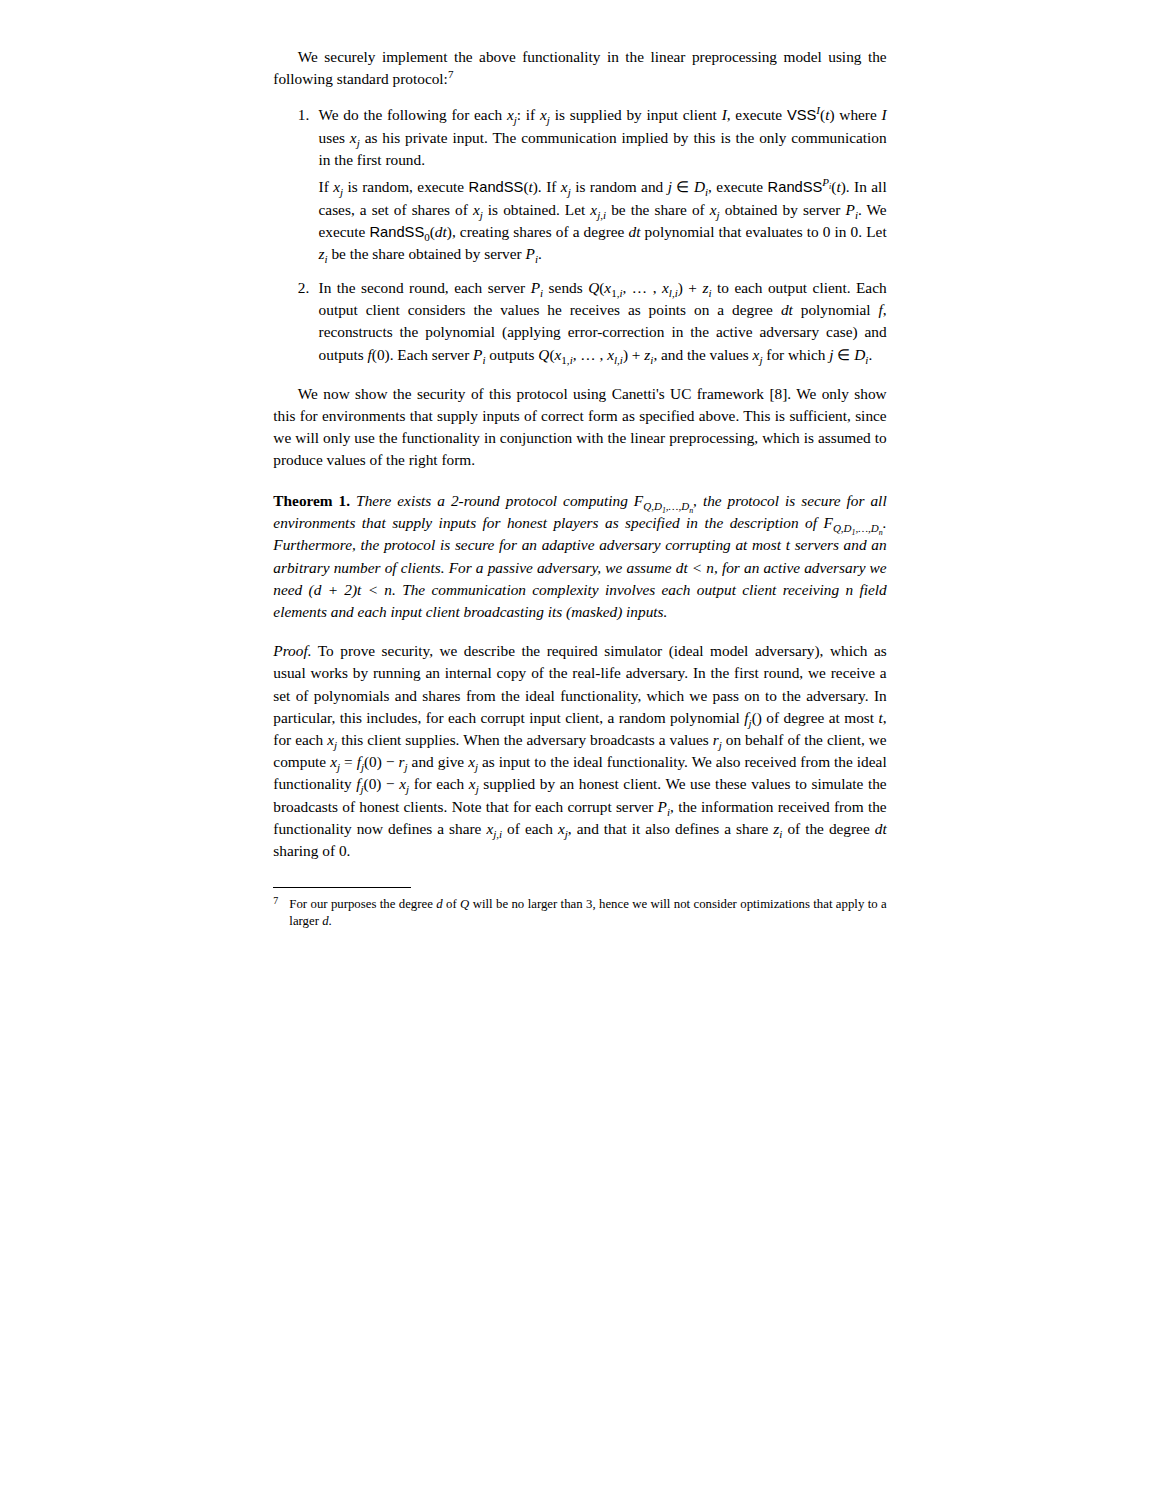We securely implement the above functionality in the linear preprocessing model using the following standard protocol:7
We do the following for each xj: if xj is supplied by input client I, execute VSSI(t) where I uses xj as his private input. The communication implied by this is the only communication in the first round.
If xj is random, execute RandSS(t). If xj is random and j ∈ Di, execute RandSSPi(t). In all cases, a set of shares of xj is obtained. Let xj,i be the share of xj obtained by server Pi. We execute RandSS0(dt), creating shares of a degree dt polynomial that evaluates to 0 in 0. Let zi be the share obtained by server Pi.
In the second round, each server Pi sends Q(x1,i, … , xl,i) + zi to each output client. Each output client considers the values he receives as points on a degree dt polynomial f, reconstructs the polynomial (applying error-correction in the active adversary case) and outputs f(0). Each server Pi outputs Q(x1,i, … , xl,i) + zi, and the values xj for which j ∈ Di.
We now show the security of this protocol using Canetti's UC framework [8]. We only show this for environments that supply inputs of correct form as specified above. This is sufficient, since we will only use the functionality in conjunction with the linear preprocessing, which is assumed to produce values of the right form.
Theorem 1. There exists a 2-round protocol computing FQ,D1,…,Dn, the protocol is secure for all environments that supply inputs for honest players as specified in the description of FQ,D1,…,Dn. Furthermore, the protocol is secure for an adaptive adversary corrupting at most t servers and an arbitrary number of clients. For a passive adversary, we assume dt < n, for an active adversary we need (d + 2)t < n. The communication complexity involves each output client receiving n field elements and each input client broadcasting its (masked) inputs.
Proof. To prove security, we describe the required simulator (ideal model adversary), which as usual works by running an internal copy of the real-life adversary. In the first round, we receive a set of polynomials and shares from the ideal functionality, which we pass on to the adversary. In particular, this includes, for each corrupt input client, a random polynomial fj() of degree at most t, for each xj this client supplies. When the adversary broadcasts a values rj on behalf of the client, we compute xj = fj(0) − rj and give xj as input to the ideal functionality. We also received from the ideal functionality fj(0) − xj for each xj supplied by an honest client. We use these values to simulate the broadcasts of honest clients. Note that for each corrupt server Pi, the information received from the functionality now defines a share xj,i of each xj, and that it also defines a share zi of the degree dt sharing of 0.
7 For our purposes the degree d of Q will be no larger than 3, hence we will not consider optimizations that apply to a larger d.